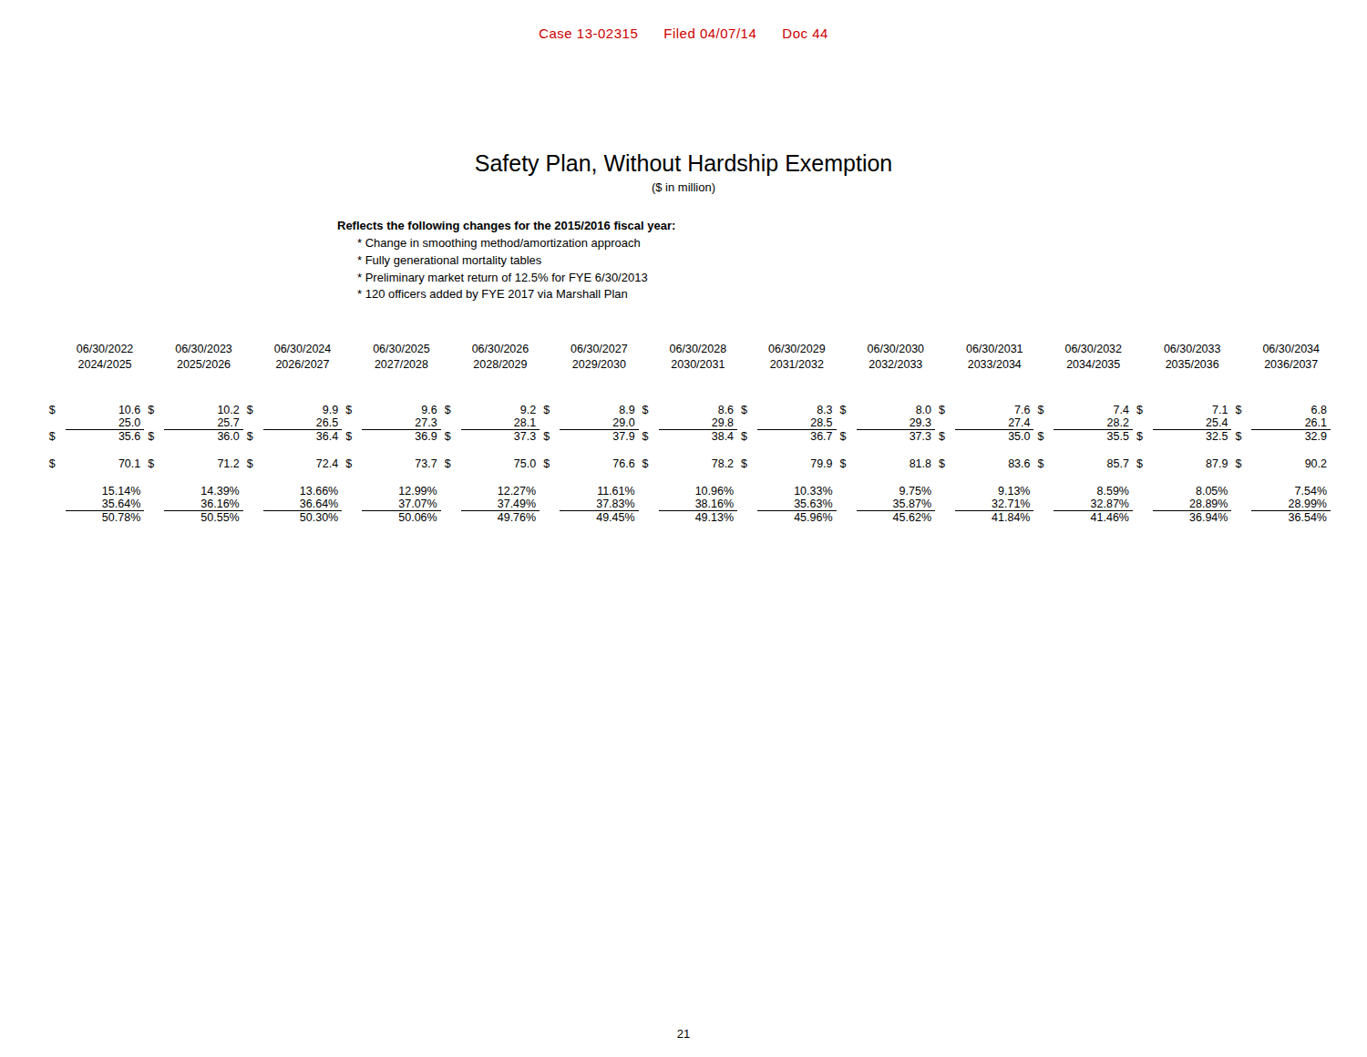Case 13-02315 Filed 04/07/14 Doc 44
Safety Plan, Without Hardship Exemption
($ in million)
Reflects the following changes for the 2015/2016 fiscal year:
Change in smoothing method/amortization approach
Fully generational mortality tables
Preliminary market return of 12.5% for FYE 6/30/2013
120 officers added by FYE 2017 via Marshall Plan
| | | 06/30/2022 2024/2025 | | 06/30/2023 2025/2026 | | 06/30/2024 2026/2027 | | 06/30/2025 2027/2028 | | 06/30/2026 2028/2029 | | 06/30/2027 2029/2030 | | 06/30/2028 2030/2031 | | 06/30/2029 2031/2032 | | 06/30/2030 2032/2033 | | 06/30/2031 2033/2034 | | 06/30/2032 2034/2035 | | 06/30/2033 2035/2036 | | 06/30/2034 2036/2037 |
| --- | --- | --- | --- | --- | --- | --- | --- | --- | --- | --- | --- | --- | --- | --- | --- | --- | --- | --- | --- | --- | --- | --- | --- | --- | --- | --- |
| | $ | 10.6 | $ | 10.2 | $ | 9.9 | $ | 9.6 | $ | 9.2 | $ | 8.9 | $ | 8.6 | $ | 8.3 | $ | 8.0 | $ | 7.6 | $ | 7.4 | $ | 7.1 | $ | 6.8 |
| | | 25.0 | | 25.7 | | 26.5 | | 27.3 | | 28.1 | | 29.0 | | 29.8 | | 28.5 | | 29.3 | | 27.4 | | 28.2 | | 25.4 | | 26.1 |
| | $ | 35.6 | $ | 36.0 | $ | 36.4 | $ | 36.9 | $ | 37.3 | $ | 37.9 | $ | 38.4 | $ | 36.7 | $ | 37.3 | $ | 35.0 | $ | 35.5 | $ | 32.5 | $ | 32.9 |
| | $ | 70.1 | $ | 71.2 | $ | 72.4 | $ | 73.7 | $ | 75.0 | $ | 76.6 | $ | 78.2 | $ | 79.9 | $ | 81.8 | $ | 83.6 | $ | 85.7 | $ | 87.9 | $ | 90.2 |
| | | 15.14% | | 14.39% | | 13.66% | | 12.99% | | 12.27% | | 11.61% | | 10.96% | | 10.33% | | 9.75% | | 9.13% | | 8.59% | | 8.05% | | 7.54% |
| | | 35.64% | | 36.16% | | 36.64% | | 37.07% | | 37.49% | | 37.83% | | 38.16% | | 35.63% | | 35.87% | | 32.71% | | 32.87% | | 28.89% | | 28.99% |
| | | 50.78% | | 50.55% | | 50.30% | | 50.06% | | 49.76% | | 49.45% | | 49.13% | | 45.96% | | 45.62% | | 41.84% | | 41.46% | | 36.94% | | 36.54% |
21